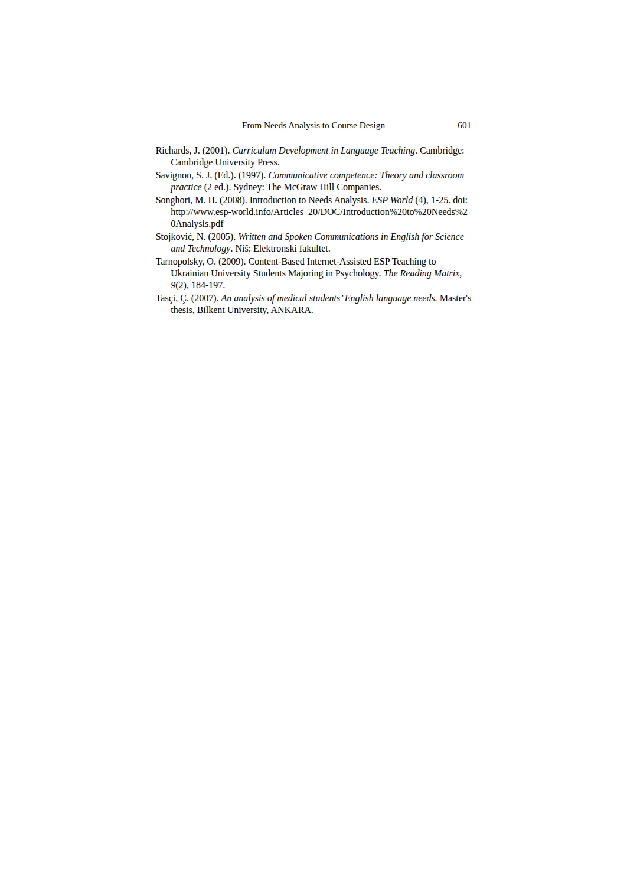From Needs Analysis to Course Design 601
Richards, J. (2001). Curriculum Development in Language Teaching. Cambridge: Cambridge University Press.
Savignon, S. J. (Ed.). (1997). Communicative competence: Theory and classroom practice (2 ed.). Sydney: The McGraw Hill Companies.
Songhori, M. H. (2008). Introduction to Needs Analysis. ESP World (4), 1-25. doi: http://www.esp-world.info/Articles_20/DOC/Introduction%20to%20Needs%20Analysis.pdf
Stojković, N. (2005). Written and Spoken Communications in English for Science and Technology. Niš: Elektronski fakultet.
Tarnopolsky, O. (2009). Content-Based Internet-Assisted ESP Teaching to Ukrainian University Students Majoring in Psychology. The Reading Matrix, 9(2), 184-197.
Tasçi, Ç. (2007). An analysis of medical students’ English language needs. Master's thesis, Bilkent University, ANKARA.